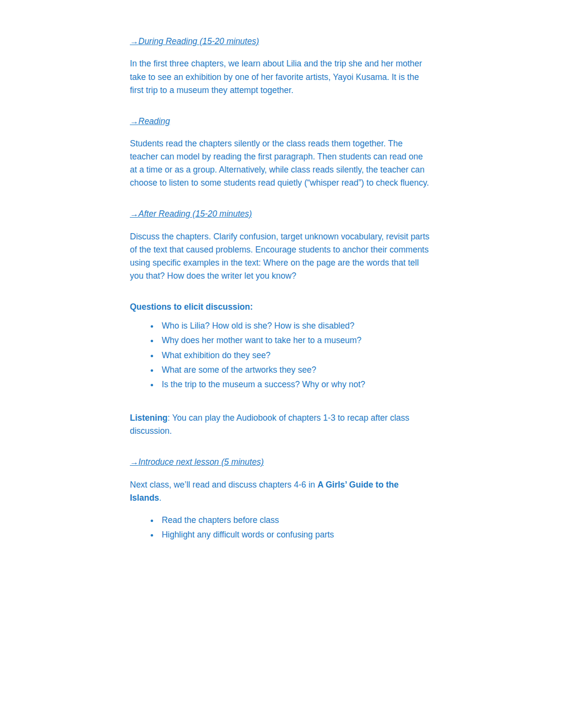→During Reading (15-20 minutes)
In the first three chapters, we learn about Lilia and the trip she and her mother take to see an exhibition by one of her favorite artists, Yayoi Kusama. It is the first trip to a museum they attempt together.
→Reading
Students read the chapters silently or the class reads them together. The teacher can model by reading the first paragraph. Then students can read one at a time or as a group. Alternatively, while class reads silently, the teacher can choose to listen to some students read quietly (“whisper read”) to check fluency.
→After Reading (15-20 minutes)
Discuss the chapters. Clarify confusion, target unknown vocabulary, revisit parts of the text that caused problems. Encourage students to anchor their comments using specific examples in the text: Where on the page are the words that tell you that? How does the writer let you know?
Questions to elicit discussion:
Who is Lilia? How old is she? How is she disabled?
Why does her mother want to take her to a museum?
What exhibition do they see?
What are some of the artworks they see?
Is the trip to the museum a success? Why or why not?
Listening: You can play the Audiobook of chapters 1-3 to recap after class discussion.
→Introduce next lesson (5 minutes)
Next class, we’ll read and discuss chapters 4-6 in A Girls’ Guide to the Islands.
Read the chapters before class
Highlight any difficult words or confusing parts